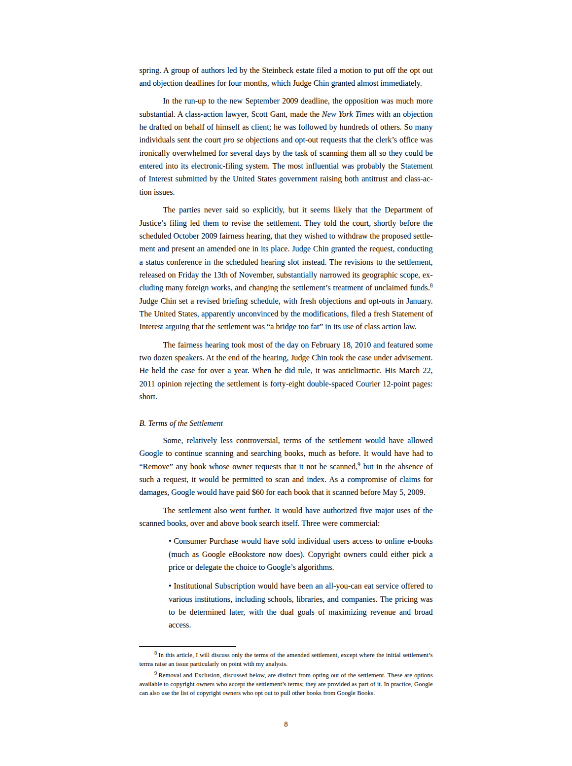spring. A group of authors led by the Steinbeck estate filed a motion to put off the opt out and objection deadlines for four months, which Judge Chin granted almost immediately.
In the run-up to the new September 2009 deadline, the opposition was much more substantial. A class-action lawyer, Scott Gant, made the New York Times with an objection he drafted on behalf of himself as client; he was followed by hundreds of others. So many individuals sent the court pro se objections and opt-out requests that the clerk’s office was ironically overwhelmed for several days by the task of scanning them all so they could be entered into its electronic-filing system. The most influential was probably the Statement of Interest submitted by the United States government raising both antitrust and class-action issues.
The parties never said so explicitly, but it seems likely that the Department of Justice’s filing led them to revise the settlement. They told the court, shortly before the scheduled October 2009 fairness hearing, that they wished to withdraw the proposed settlement and present an amended one in its place. Judge Chin granted the request, conducting a status conference in the scheduled hearing slot instead. The revisions to the settlement, released on Friday the 13th of November, substantially narrowed its geographic scope, excluding many foreign works, and changing the settlement’s treatment of unclaimed funds.8 Judge Chin set a revised briefing schedule, with fresh objections and opt-outs in January. The United States, apparently unconvinced by the modifications, filed a fresh Statement of Interest arguing that the settlement was “a bridge too far” in its use of class action law.
The fairness hearing took most of the day on February 18, 2010 and featured some two dozen speakers. At the end of the hearing, Judge Chin took the case under advisement. He held the case for over a year. When he did rule, it was anticlimactic. His March 22, 2011 opinion rejecting the settlement is forty-eight double-spaced Courier 12-point pages: short.
B. Terms of the Settlement
Some, relatively less controversial, terms of the settlement would have allowed Google to continue scanning and searching books, much as before. It would have had to “Remove” any book whose owner requests that it not be scanned,9 but in the absence of such a request, it would be permitted to scan and index. As a compromise of claims for damages, Google would have paid $60 for each book that it scanned before May 5, 2009.
The settlement also went further. It would have authorized five major uses of the scanned books, over and above book search itself. Three were commercial:
•Consumer Purchase would have sold individual users access to online e-books (much as Google eBookstore now does). Copyright owners could either pick a price or delegate the choice to Google’s algorithms.
•Institutional Subscription would have been an all-you-can eat service offered to various institutions, including schools, libraries, and companies. The pricing was to be determined later, with the dual goals of maximizing revenue and broad access.
8 In this article, I will discuss only the terms of the amended settlement, except where the initial settlement’s terms raise an issue particularly on point with my analysis.
9 Removal and Exclusion, discussed below, are distinct from opting out of the settlement. These are options available to copyright owners who accept the settlement’s terms; they are provided as part of it. In practice, Google can also use the list of copyright owners who opt out to pull other books from Google Books.
8